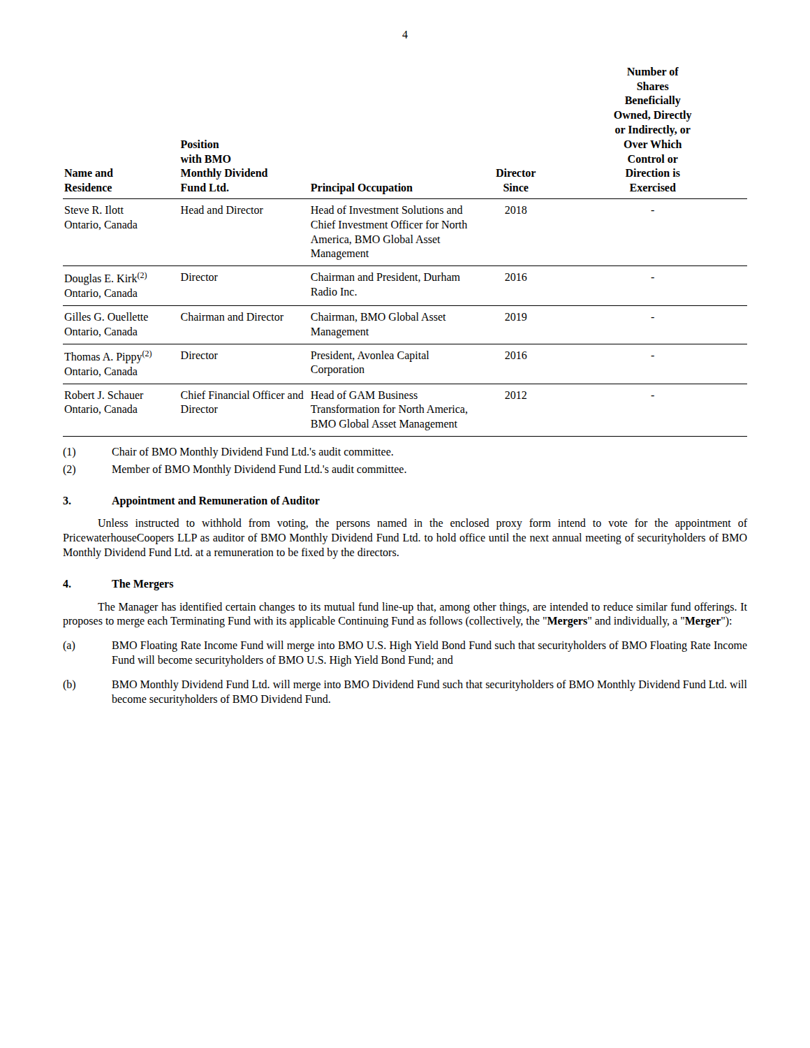4
| Name and Residence | Position with BMO Monthly Dividend Fund Ltd. | Principal Occupation | Director Since | Number of Shares Beneficially Owned, Directly or Indirectly, or Over Which Control or Direction is Exercised |
| --- | --- | --- | --- | --- |
| Steve R. Ilott Ontario, Canada | Head and Director | Head of Investment Solutions and Chief Investment Officer for North America, BMO Global Asset Management | 2018 | - |
| Douglas E. Kirk (2) Ontario, Canada | Director | Chairman and President, Durham Radio Inc. | 2016 | - |
| Gilles G. Ouellette Ontario, Canada | Chairman and Director | Chairman, BMO Global Asset Management | 2019 | - |
| Thomas A. Pippy (2) Ontario, Canada | Director | President, Avonlea Capital Corporation | 2016 | - |
| Robert J. Schauer Ontario, Canada | Chief Financial Officer and Director | Head of GAM Business Transformation for North America, BMO Global Asset Management | 2012 | - |
(1) Chair of BMO Monthly Dividend Fund Ltd.'s audit committee.
(2) Member of BMO Monthly Dividend Fund Ltd.'s audit committee.
3. Appointment and Remuneration of Auditor
Unless instructed to withhold from voting, the persons named in the enclosed proxy form intend to vote for the appointment of PricewaterhouseCoopers LLP as auditor of BMO Monthly Dividend Fund Ltd. to hold office until the next annual meeting of securityholders of BMO Monthly Dividend Fund Ltd. at a remuneration to be fixed by the directors.
4. The Mergers
The Manager has identified certain changes to its mutual fund line-up that, among other things, are intended to reduce similar fund offerings. It proposes to merge each Terminating Fund with its applicable Continuing Fund as follows (collectively, the "Mergers" and individually, a "Merger"):
(a) BMO Floating Rate Income Fund will merge into BMO U.S. High Yield Bond Fund such that securityholders of BMO Floating Rate Income Fund will become securityholders of BMO U.S. High Yield Bond Fund; and
(b) BMO Monthly Dividend Fund Ltd. will merge into BMO Dividend Fund such that securityholders of BMO Monthly Dividend Fund Ltd. will become securityholders of BMO Dividend Fund.